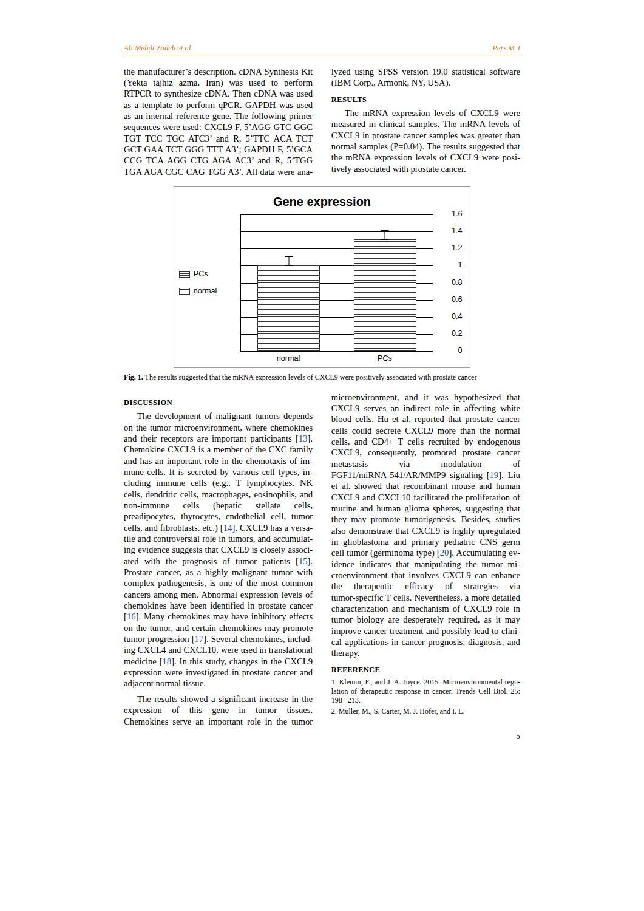Ali Mehdi Zadeh et al.
Pers M J
the manufacturer’s description. cDNA Synthesis Kit (Yekta tajhiz azma, Iran) was used to perform RTPCR to synthesize cDNA. Then cDNA was used as a template to perform qPCR. GAPDH was used as an internal reference gene. The following primer sequences were used: CXCL9 F, 5’AGG GTC GGC TGT TCC TGC ATC3’ and R, 5’TTC ACA TCT GCT GAA TCT GGG TTT A3’; GAPDH F, 5’GCA CCG TCA AGG CTG AGA AC3’ and R, 5’TGG TGA AGA CGC CAG TGG A3’. All data were analyzed using SPSS version 19.0 statistical software (IBM Corp., Armonk, NY, USA).
Results
The mRNA expression levels of CXCL9 were measured in clinical samples. The mRNA levels of CXCL9 in prostate cancer samples was greater than normal samples (P=0.04). The results suggested that the mRNA expression levels of CXCL9 were positively associated with prostate cancer.
Gene expression
PCs
normal
1.6
1.4
1.2
1
0.8
0.6
0.4
0.2
0
normal PCs
Fig. 1. The results suggested that the mRNA expression levels of CXCL9 were positively associated with prostate cancer
Discussion
The development of malignant tumors depends on the tumor microenvironment, where chemokines and their receptors are important participants [13]. Chemokine CXCL9 is a member of the CXC family and has an important role in the chemotaxis of immune cells. It is secreted by various cell types, including immune cells (e.g., T lymphocytes, NK cells, dendritic cells, macrophages, eosinophils, and non‑immune cells (hepatic stellate cells, preadipocytes, thyrocytes, endothelial cell, tumor cells, and fibroblasts, etc.) [14]. CXCL9 has a versatile and controversial role in tumors, and accumulating evidence suggests that CXCL9 is closely associated with the prognosis of tumor patients [15]. Prostate cancer, as a highly malignant tumor with complex pathogenesis, is one of the most common cancers among men. Abnormal expression levels of chemokines have been identified in prostate cancer [16]. Many chemokines may have inhibitory effects on the tumor, and certain chemokines may promote tumor progression [17]. Several chemokines, including CXCL4 and CXCL10, were used in translational medicine [18]. In this study, changes in the CXCL9 expression were investigated in prostate cancer and adjacent normal tissue.
The results showed a significant increase in the expression of this gene in tumor tissues. Chemokines serve an important role in the tumor microenvironment, and it was hypothesized that CXCL9 serves an indirect role in affecting white blood cells. Hu et al. reported that prostate cancer cells could secrete CXCL9 more than the normal cells, and CD4+ T cells recruited by endogenous CXCL9, consequently, promoted prostate cancer metastasis via modulation of FGF11/miRNA‑541/AR/MMP9 signaling [19]. Liu et al. showed that recombinant mouse and human CXCL9 and CXCL10 facilitated the proliferation of murine and human glioma spheres, suggesting that they may promote tumorigenesis. Besides, studies also demonstrate that CXCL9 is highly upregulated in glioblastoma and primary pediatric CNS germ cell tumor (germinoma type) [20]. Accumulating evidence indicates that manipulating the tumor microenvironment that involves CXCL9 can enhance the therapeutic efficacy of strategies via tumor‑specific T cells. Nevertheless, a more detailed characterization and mechanism of CXCL9 role in tumor biology are desperately required, as it may improve cancer treatment and possibly lead to clinical applications in cancer prognosis, diagnosis, and therapy.
Reference
1. Klemm, F., and J. A. Joyce. 2015. Microenvironmental regulation of therapeutic response in cancer. Trends Cell Biol. 25: 198– 213.
2. Muller, M., S. Carter, M. J. Hofer, and I. L.
5